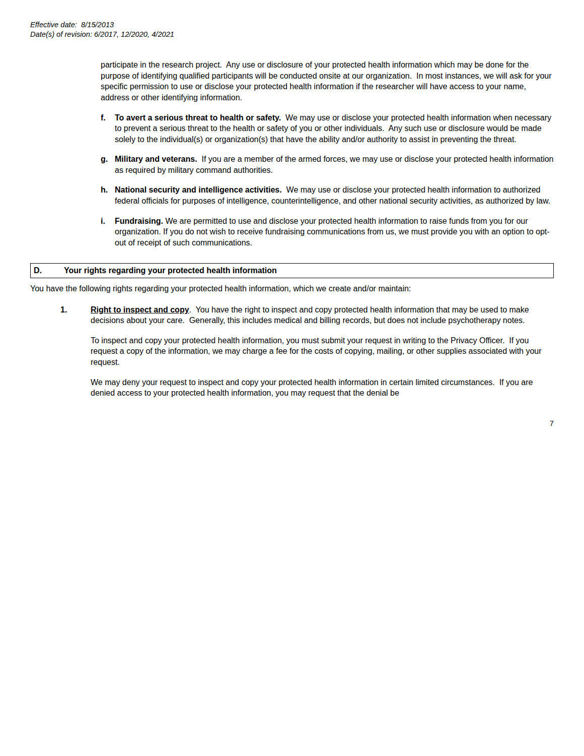Effective date: 8/15/2013
Date(s) of revision: 6/2017, 12/2020, 4/2021
participate in the research project. Any use or disclosure of your protected health information which may be done for the purpose of identifying qualified participants will be conducted onsite at our organization. In most instances, we will ask for your specific permission to use or disclose your protected health information if the researcher will have access to your name, address or other identifying information.
f.
To avert a serious threat to health or safety. We may use or disclose your protected health information when necessary to prevent a serious threat to the health or safety of you or other individuals. Any such use or disclosure would be made solely to the individual(s) or organization(s) that have the ability and/or authority to assist in preventing the threat.
g.
Military and veterans. If you are a member of the armed forces, we may use or disclose your protected health information as required by military command authorities.
h.
National security and intelligence activities. We may use or disclose your protected health information to authorized federal officials for purposes of intelligence, counterintelligence, and other national security activities, as authorized by law.
i.
Fundraising. We are permitted to use and disclose your protected health information to raise funds from you for our organization. If you do not wish to receive fundraising communications from us, we must provide you with an option to opt-out of receipt of such communications.
D. Your rights regarding your protected health information
You have the following rights regarding your protected health information, which we create and/or maintain:
1.
Right to inspect and copy. You have the right to inspect and copy protected health information that may be used to make decisions about your care. Generally, this includes medical and billing records, but does not include psychotherapy notes.
To inspect and copy your protected health information, you must submit your request in writing to the Privacy Officer. If you request a copy of the information, we may charge a fee for the costs of copying, mailing, or other supplies associated with your request.
We may deny your request to inspect and copy your protected health information in certain limited circumstances. If you are denied access to your protected health information, you may request that the denial be
7